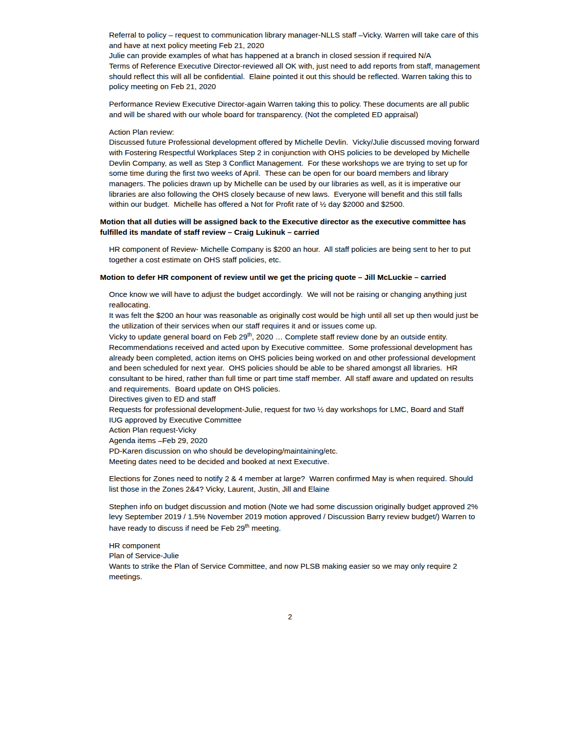Referral to policy – request to communication library manager-NLLS staff –Vicky. Warren will take care of this and have at next policy meeting Feb 21, 2020
Julie can provide examples of what has happened at a branch in closed session if required N/A
Terms of Reference Executive Director-reviewed all OK with, just need to add reports from staff, management should reflect this will all be confidential. Elaine pointed it out this should be reflected. Warren taking this to policy meeting on Feb 21, 2020
Performance Review Executive Director-again Warren taking this to policy. These documents are all public and will be shared with our whole board for transparency. (Not the completed ED appraisal)
Action Plan review:
Discussed future Professional development offered by Michelle Devlin. Vicky/Julie discussed moving forward with Fostering Respectful Workplaces Step 2 in conjunction with OHS policies to be developed by Michelle Devlin Company, as well as Step 3 Conflict Management. For these workshops we are trying to set up for some time during the first two weeks of April. These can be open for our board members and library managers. The policies drawn up by Michelle can be used by our libraries as well, as it is imperative our libraries are also following the OHS closely because of new laws. Everyone will benefit and this still falls within our budget. Michelle has offered a Not for Profit rate of ½ day $2000 and $2500.
Motion that all duties will be assigned back to the Executive director as the executive committee has fulfilled its mandate of staff review – Craig Lukinuk – carried
HR component of Review- Michelle Company is $200 an hour. All staff policies are being sent to her to put together a cost estimate on OHS staff policies, etc.
Motion to defer HR component of review until we get the pricing quote – Jill McLuckie – carried
Once know we will have to adjust the budget accordingly. We will not be raising or changing anything just reallocating.
It was felt the $200 an hour was reasonable as originally cost would be high until all set up then would just be the utilization of their services when our staff requires it and or issues come up.
Vicky to update general board on Feb 29th, 2020 … Complete staff review done by an outside entity. Recommendations received and acted upon by Executive committee. Some professional development has already been completed, action items on OHS policies being worked on and other professional development and been scheduled for next year. OHS policies should be able to be shared amongst all libraries. HR consultant to be hired, rather than full time or part time staff member. All staff aware and updated on results and requirements. Board update on OHS policies.
Directives given to ED and staff
Requests for professional development-Julie, request for two ½ day workshops for LMC, Board and Staff
IUG approved by Executive Committee
Action Plan request-Vicky
Agenda items –Feb 29, 2020
PD-Karen discussion on who should be developing/maintaining/etc.
Meeting dates need to be decided and booked at next Executive.
Elections for Zones need to notify 2 & 4 member at large? Warren confirmed May is when required. Should list those in the Zones 2&4? Vicky, Laurent, Justin, Jill and Elaine
Stephen info on budget discussion and motion (Note we had some discussion originally budget approved 2% levy September 2019 / 1.5% November 2019 motion approved / Discussion Barry review budget/) Warren to have ready to discuss if need be Feb 29th meeting.
HR component
Plan of Service-Julie
Wants to strike the Plan of Service Committee, and now PLSB making easier so we may only require 2 meetings.
2